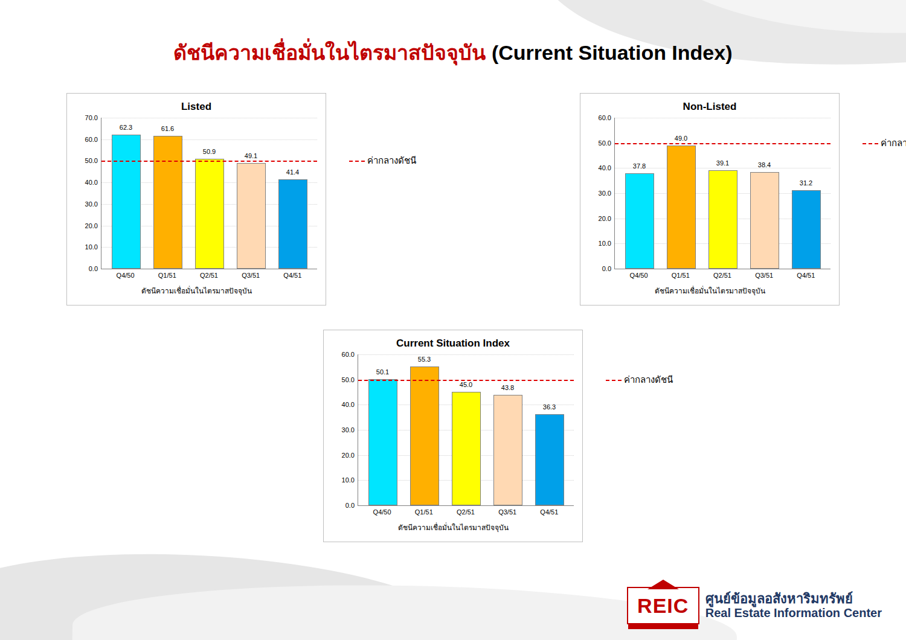ดัชนีความเชื่อมั่นในไตรมาสปัจจุบัน (Current Situation Index)
Listed
70.0 60.0 50.0 40.0 30.0 20.0 10.0 0.0
62.3
61.6
50.9
49.1
41.4
Q4/50 Q1/51 Q2/51 Q3/51 Q4/51
ดัชนีความเชื่อมั่นในไตรมาสปัจจุบัน
ค่ากลางดัชนี
Non-Listed
60.0 50.0 40.0 30.0 20.0 10.0 0.0
37.8
49.0
39.1
38.4
31.2
Q4/50 Q1/51 Q2/51 Q3/51 Q4/51
ดัชนีความเชื่อมั่นในไตรมาสปัจจุบัน
ค่ากลางดัชนี
Current Situation Index
60.0 50.0 40.0 30.0 20.0 10.0 0.0
50.1
55.3
45.0
43.8
36.3
Q4/50 Q1/51 Q2/51 Q3/51 Q4/51
ดัชนีความเชื่อมั่นในไตรมาสปัจจุบัน
ค่ากลางดัชนี
REIC
ศูนย์ข้อมูลอสังหาริมทรัพย์
Real Estate Information Center